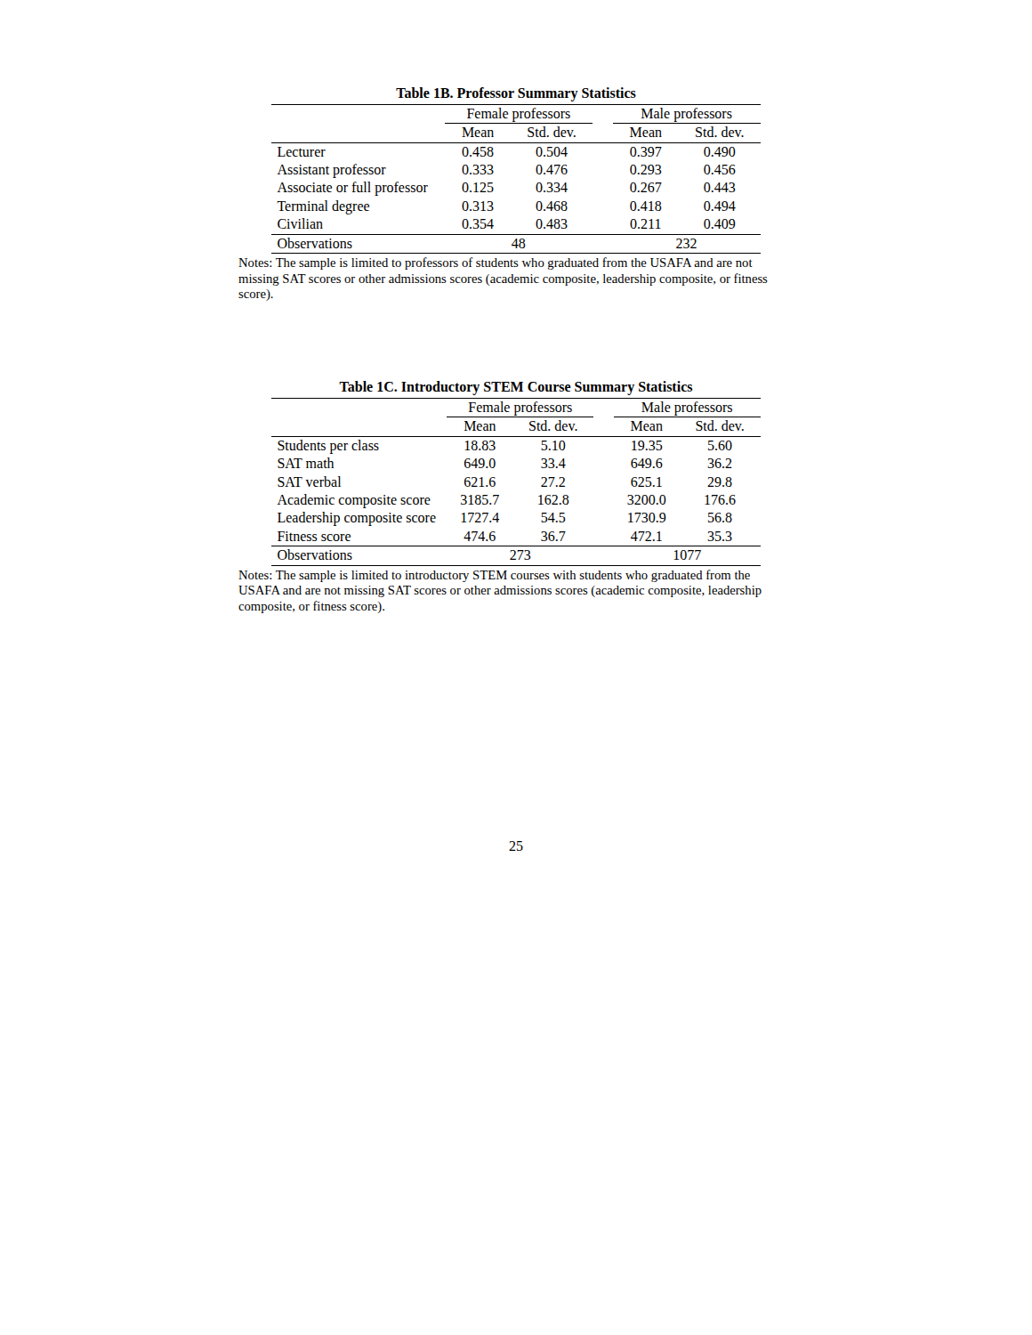Table 1B. Professor Summary Statistics
| | Female professors | | Male professors |
| --- | --- | --- | --- |
| | Mean | Std. dev. | | Mean | Std. dev. |
| Lecturer | 0.458 | 0.504 | | 0.397 | 0.490 |
| Assistant professor | 0.333 | 0.476 | | 0.293 | 0.456 |
| Associate or full professor | 0.125 | 0.334 | | 0.267 | 0.443 |
| Terminal degree | 0.313 | 0.468 | | 0.418 | 0.494 |
| Civilian | 0.354 | 0.483 | | 0.211 | 0.409 |
| Observations | 48 | | 232 |
Notes: The sample is limited to professors of students who graduated from the USAFA and are not missing SAT scores or other admissions scores (academic composite, leadership composite, or fitness score).
Table 1C. Introductory STEM Course Summary Statistics
| | Female professors | | Male professors |
| --- | --- | --- | --- |
| | Mean | Std. dev. | | Mean | Std. dev. |
| Students per class | 18.83 | 5.10 | | 19.35 | 5.60 |
| SAT math | 649.0 | 33.4 | | 649.6 | 36.2 |
| SAT verbal | 621.6 | 27.2 | | 625.1 | 29.8 |
| Academic composite score | 3185.7 | 162.8 | | 3200.0 | 176.6 |
| Leadership composite score | 1727.4 | 54.5 | | 1730.9 | 56.8 |
| Fitness score | 474.6 | 36.7 | | 472.1 | 35.3 |
| Observations | 273 | | 1077 |
Notes: The sample is limited to introductory STEM courses with students who graduated from the USAFA and are not missing SAT scores or other admissions scores (academic composite, leadership composite, or fitness score).
25